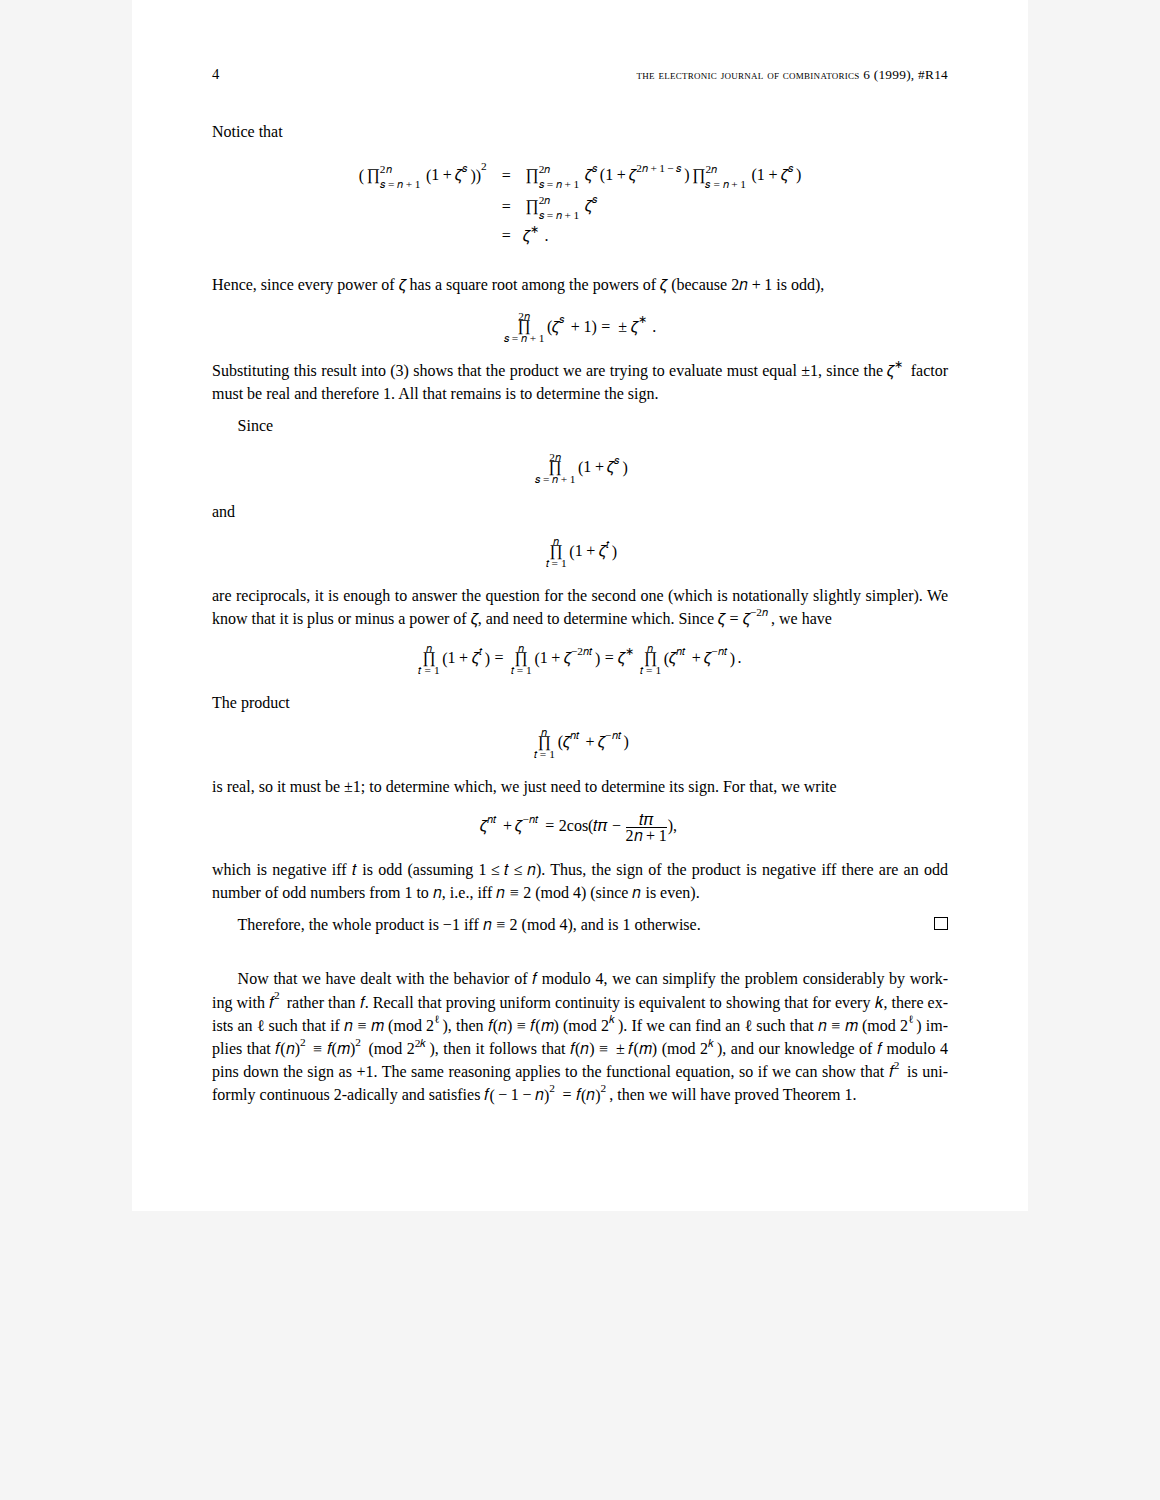4 the electronic journal of combinatorics 6 (1999), #R14
Notice that
| ( ∏ s = n + 1 2 n ( 1 + ζ s ) ) 2 | = | ∏ s = n + 1 2 n ζ s ( 1 + ζ 2 n + 1 − s ) ∏ s = n + 1 2 n ( 1 + ζ s ) |
| | = | ∏ s = n + 1 2 n ζ s |
| | = | ζ ∗ . |
Hence, since every power of ζ has a square root among the powers of ζ (because 2n+1 is odd),
∏ s=n+1 2n (ζs+1) = ±ζ∗.
Substituting this result into (3) shows that the product we are trying to evaluate must equal ±1, since the ζ∗ factor must be real and therefore 1. All that remains is to determine the sign.
Since
∏ s=n+1 2n (1+ζs)
and
∏ t=1 n (1+ζt)
are reciprocals, it is enough to answer the question for the second one (which is notationally slightly simpler). We know that it is plus or minus a power of ζ, and need to determine which. Since ζ=ζ−2n, we have
∏ t=1 n (1+ζt) = ∏ t=1 n (1+ζ−2nt) = ζ∗ ∏ t=1 n (ζnt+ζ−nt) .
The product
∏ t=1 n (ζnt+ζ−nt)
is real, so it must be ±1; to determine which, we just need to determine its sign. For that, we write
ζnt + ζ−nt = 2cos ( tπ− tπ 2n+1 ) ,
which is negative iff t is odd (assuming 1≤t≤n). Thus, the sign of the product is negative iff there are an odd number of odd numbers from 1 to n, i.e., iff n≡2 (mod 4) (since n is even).
Therefore, the whole product is −1 iff n≡2 (mod 4), and is 1 otherwise.
Now that we have dealt with the behavior of f modulo 4, we can simplify the problem considerably by working with f2 rather than f. Recall that proving uniform continuity is equivalent to showing that for every k, there exists an ℓ such that if n≡m (mod 2ℓ), then f(n)≡f(m) (mod 2k). If we can find an ℓ such that n≡m (mod 2ℓ) implies that f(n)2≡f(m)2 (mod 22k), then it follows that f(n)≡±f(m) (mod 2k), and our knowledge of f modulo 4 pins down the sign as +1. The same reasoning applies to the functional equation, so if we can show that f2 is uniformly continuous 2-adically and satisfies f(−1−n)2=f(n)2, then we will have proved Theorem 1.